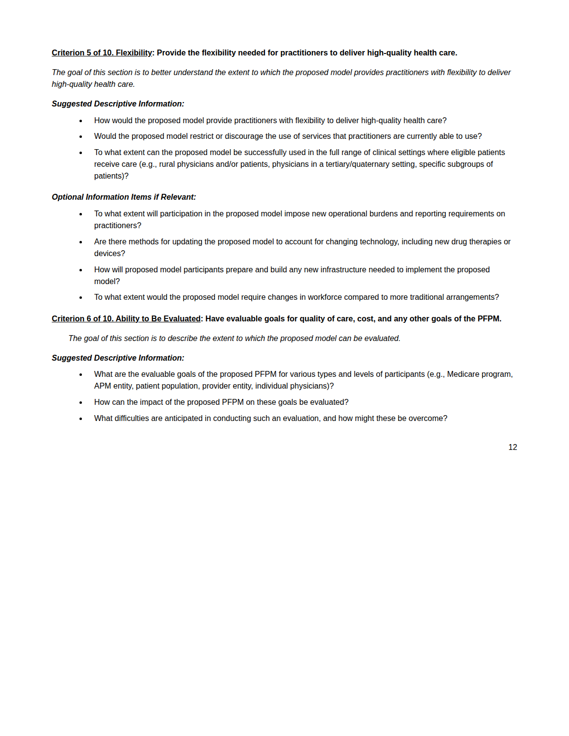Criterion 5 of 10. Flexibility: Provide the flexibility needed for practitioners to deliver high-quality health care.
The goal of this section is to better understand the extent to which the proposed model provides practitioners with flexibility to deliver high-quality health care.
Suggested Descriptive Information:
How would the proposed model provide practitioners with flexibility to deliver high-quality health care?
Would the proposed model restrict or discourage the use of services that practitioners are currently able to use?
To what extent can the proposed model be successfully used in the full range of clinical settings where eligible patients receive care (e.g., rural physicians and/or patients, physicians in a tertiary/quaternary setting, specific subgroups of patients)?
Optional Information Items if Relevant:
To what extent will participation in the proposed model impose new operational burdens and reporting requirements on practitioners?
Are there methods for updating the proposed model to account for changing technology, including new drug therapies or devices?
How will proposed model participants prepare and build any new infrastructure needed to implement the proposed model?
To what extent would the proposed model require changes in workforce compared to more traditional arrangements?
Criterion 6 of 10. Ability to Be Evaluated: Have evaluable goals for quality of care, cost, and any other goals of the PFPM.
The goal of this section is to describe the extent to which the proposed model can be evaluated.
Suggested Descriptive Information:
What are the evaluable goals of the proposed PFPM for various types and levels of participants (e.g., Medicare program, APM entity, patient population, provider entity, individual physicians)?
How can the impact of the proposed PFPM on these goals be evaluated?
What difficulties are anticipated in conducting such an evaluation, and how might these be overcome?
12